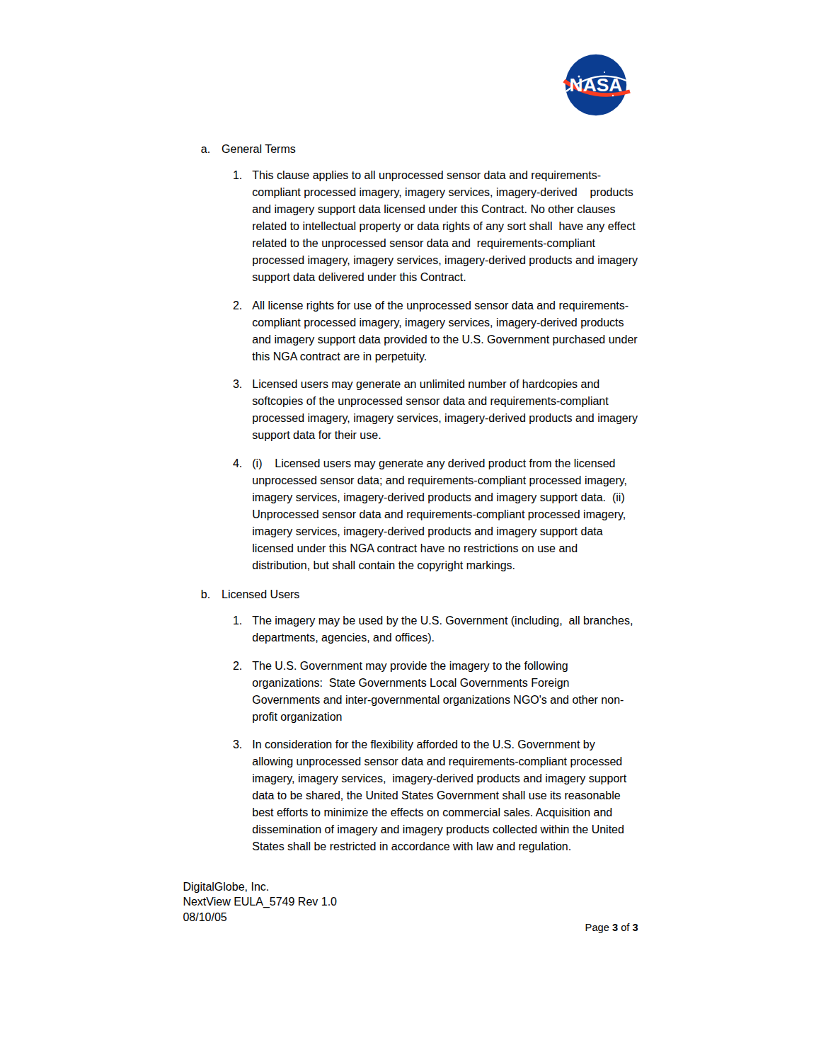General Terms
This clause applies to all unprocessed sensor data and requirements-compliant processed imagery, imagery services, imagery-derived products and imagery support data licensed under this Contract. No other clauses related to intellectual property or data rights of any sort shall have any effect related to the unprocessed sensor data and requirements-compliant processed imagery, imagery services, imagery-derived products and imagery support data delivered under this Contract.
All license rights for use of the unprocessed sensor data and requirements-compliant processed imagery, imagery services, imagery-derived products and imagery support data provided to the U.S. Government purchased under this NGA contract are in perpetuity.
Licensed users may generate an unlimited number of hardcopies and softcopies of the unprocessed sensor data and requirements-compliant processed imagery, imagery services, imagery-derived products and imagery support data for their use.
(i) Licensed users may generate any derived product from the licensed unprocessed sensor data; and requirements-compliant processed imagery, imagery services, imagery-derived products and imagery support data. (ii) Unprocessed sensor data and requirements-compliant processed imagery, imagery services, imagery-derived products and imagery support data licensed under this NGA contract have no restrictions on use and distribution, but shall contain the copyright markings.
Licensed Users
The imagery may be used by the U.S. Government (including, all branches, departments, agencies, and offices).
The U.S. Government may provide the imagery to the following organizations: State Governments Local Governments Foreign Governments and inter-governmental organizations NGO's and other non-profit organization
In consideration for the flexibility afforded to the U.S. Government by allowing unprocessed sensor data and requirements-compliant processed imagery, imagery services, imagery-derived products and imagery support data to be shared, the United States Government shall use its reasonable best efforts to minimize the effects on commercial sales. Acquisition and dissemination of imagery and imagery products collected within the United States shall be restricted in accordance with law and regulation.
DigitalGlobe, Inc.
NextView EULA_5749 Rev 1.0
08/10/05
Page 3 of 3